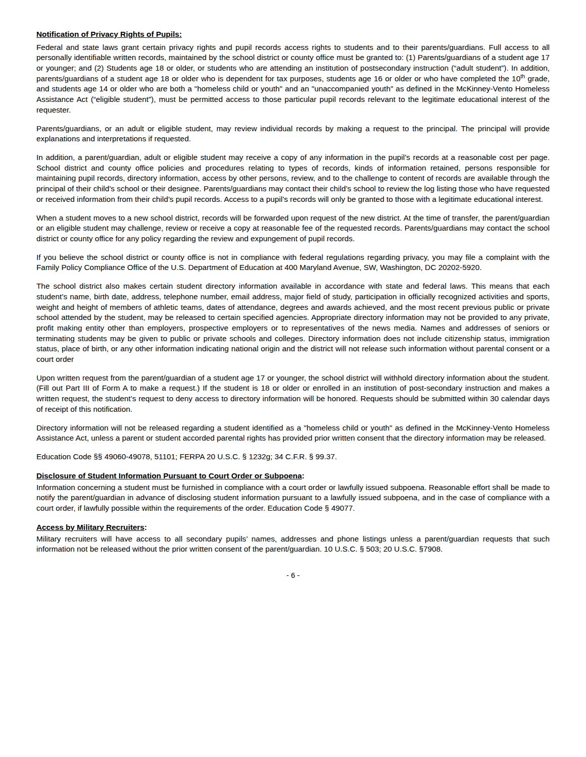Notification of Privacy Rights of Pupils:
Federal and state laws grant certain privacy rights and pupil records access rights to students and to their parents/guardians. Full access to all personally identifiable written records, maintained by the school district or county office must be granted to: (1) Parents/guardians of a student age 17 or younger; and (2) Students age 18 or older, or students who are attending an institution of postsecondary instruction (“adult student”). In addition, parents/guardians of a student age 18 or older who is dependent for tax purposes, students age 16 or older or who have completed the 10th grade, and students age 14 or older who are both a "homeless child or youth" and an "unaccompanied youth" as defined in the McKinney-Vento Homeless Assistance Act (“eligible student”), must be permitted access to those particular pupil records relevant to the legitimate educational interest of the requester.
Parents/guardians, or an adult or eligible student, may review individual records by making a request to the principal. The principal will provide explanations and interpretations if requested.
In addition, a parent/guardian, adult or eligible student may receive a copy of any information in the pupil’s records at a reasonable cost per page. School district and county office policies and procedures relating to types of records, kinds of information retained, persons responsible for maintaining pupil records, directory information, access by other persons, review, and to the challenge to content of records are available through the principal of their child’s school or their designee. Parents/guardians may contact their child’s school to review the log listing those who have requested or received information from their child’s pupil records. Access to a pupil’s records will only be granted to those with a legitimate educational interest.
When a student moves to a new school district, records will be forwarded upon request of the new district. At the time of transfer, the parent/guardian or an eligible student may challenge, review or receive a copy at reasonable fee of the requested records. Parents/guardians may contact the school district or county office for any policy regarding the review and expungement of pupil records.
If you believe the school district or county office is not in compliance with federal regulations regarding privacy, you may file a complaint with the Family Policy Compliance Office of the U.S. Department of Education at 400 Maryland Avenue, SW, Washington, DC 20202-5920.
The school district also makes certain student directory information available in accordance with state and federal laws. This means that each student’s name, birth date, address, telephone number, email address, major field of study, participation in officially recognized activities and sports, weight and height of members of athletic teams, dates of attendance, degrees and awards achieved, and the most recent previous public or private school attended by the student, may be released to certain specified agencies. Appropriate directory information may not be provided to any private, profit making entity other than employers, prospective employers or to representatives of the news media. Names and addresses of seniors or terminating students may be given to public or private schools and colleges. Directory information does not include citizenship status, immigration status, place of birth, or any other information indicating national origin and the district will not release such information without parental consent or a court order
Upon written request from the parent/guardian of a student age 17 or younger, the school district will withhold directory information about the student. (Fill out Part III of Form A to make a request.) If the student is 18 or older or enrolled in an institution of post-secondary instruction and makes a written request, the student’s request to deny access to directory information will be honored. Requests should be submitted within 30 calendar days of receipt of this notification.
Directory information will not be released regarding a student identified as a "homeless child or youth" as defined in the McKinney-Vento Homeless Assistance Act, unless a parent or student accorded parental rights has provided prior written consent that the directory information may be released.
Education Code §§ 49060-49078, 51101; FERPA 20 U.S.C. § 1232g; 34 C.F.R. § 99.37.
Disclosure of Student Information Pursuant to Court Order or Subpoena:
Information concerning a student must be furnished in compliance with a court order or lawfully issued subpoena. Reasonable effort shall be made to notify the parent/guardian in advance of disclosing student information pursuant to a lawfully issued subpoena, and in the case of compliance with a court order, if lawfully possible within the requirements of the order. Education Code § 49077.
Access by Military Recruiters:
Military recruiters will have access to all secondary pupils’ names, addresses and phone listings unless a parent/guardian requests that such information not be released without the prior written consent of the parent/guardian. 10 U.S.C. § 503; 20 U.S.C. §7908.
- 6 -